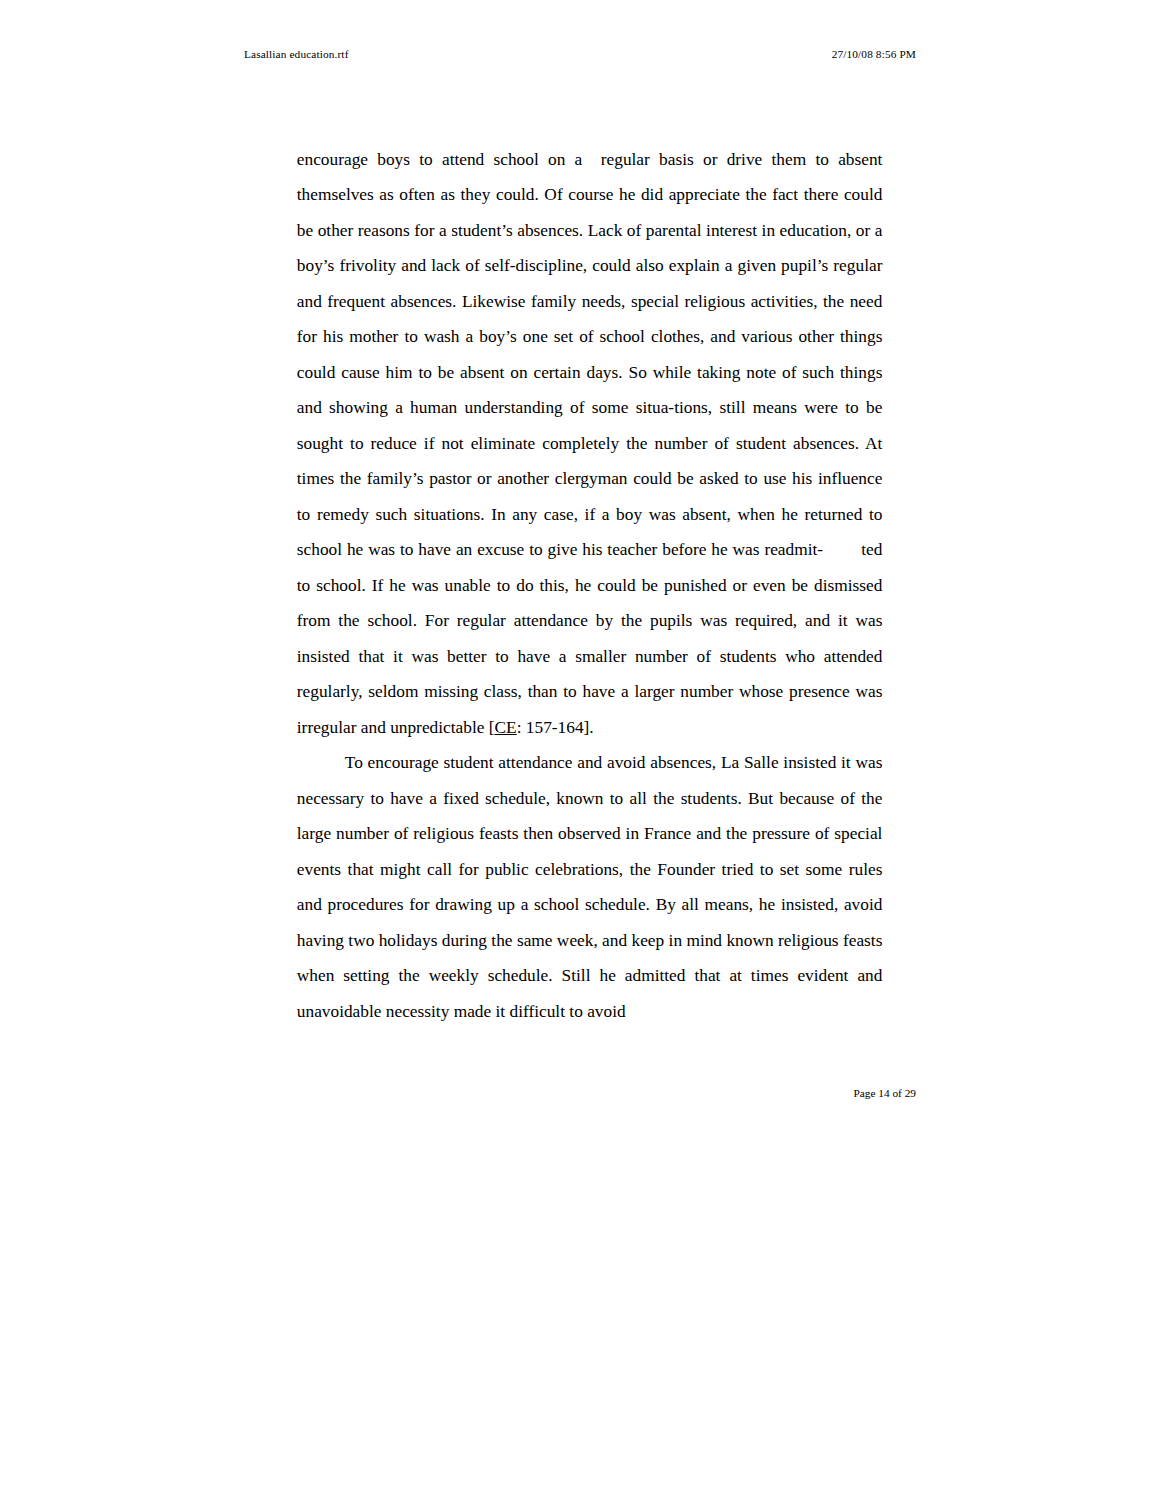Lasallian education.rtf 27/10/08 8:56 PM
encourage boys to attend school on a regular basis or drive them to absent themselves as often as they could. Of course he did appreciate the fact there could be other reasons for a student’s absences. Lack of parental interest in education, or a boy’s frivolity and lack of self-discipline, could also explain a given pupil’s regular and frequent absences. Likewise family needs, special religious activities, the need for his mother to wash a boy’s one set of school clothes, and various other things could cause him to be absent on certain days. So while taking note of such things and showing a human understanding of some situa-tions, still means were to be sought to reduce if not eliminate completely the number of student absences. At times the family’s pastor or another clergyman could be asked to use his influence to remedy such situations. In any case, if a boy was absent, when he returned to school he was to have an excuse to give his teacher before he was readmit- ted to school. If he was unable to do this, he could be punished or even be dismissed from the school. For regular attendance by the pupils was required, and it was insisted that it was better to have a smaller number of students who attended regularly, seldom missing class, than to have a larger number whose presence was irregular and unpredictable [CE: 157-164].
To encourage student attendance and avoid absences, La Salle insisted it was necessary to have a fixed schedule, known to all the students. But because of the large number of religious feasts then observed in France and the pressure of special events that might call for public celebrations, the Founder tried to set some rules and procedures for drawing up a school schedule. By all means, he insisted, avoid having two holidays during the same week, and keep in mind known religious feasts when setting the weekly schedule. Still he admitted that at times evident and unavoidable necessity made it difficult to avoid
Page 14 of 29